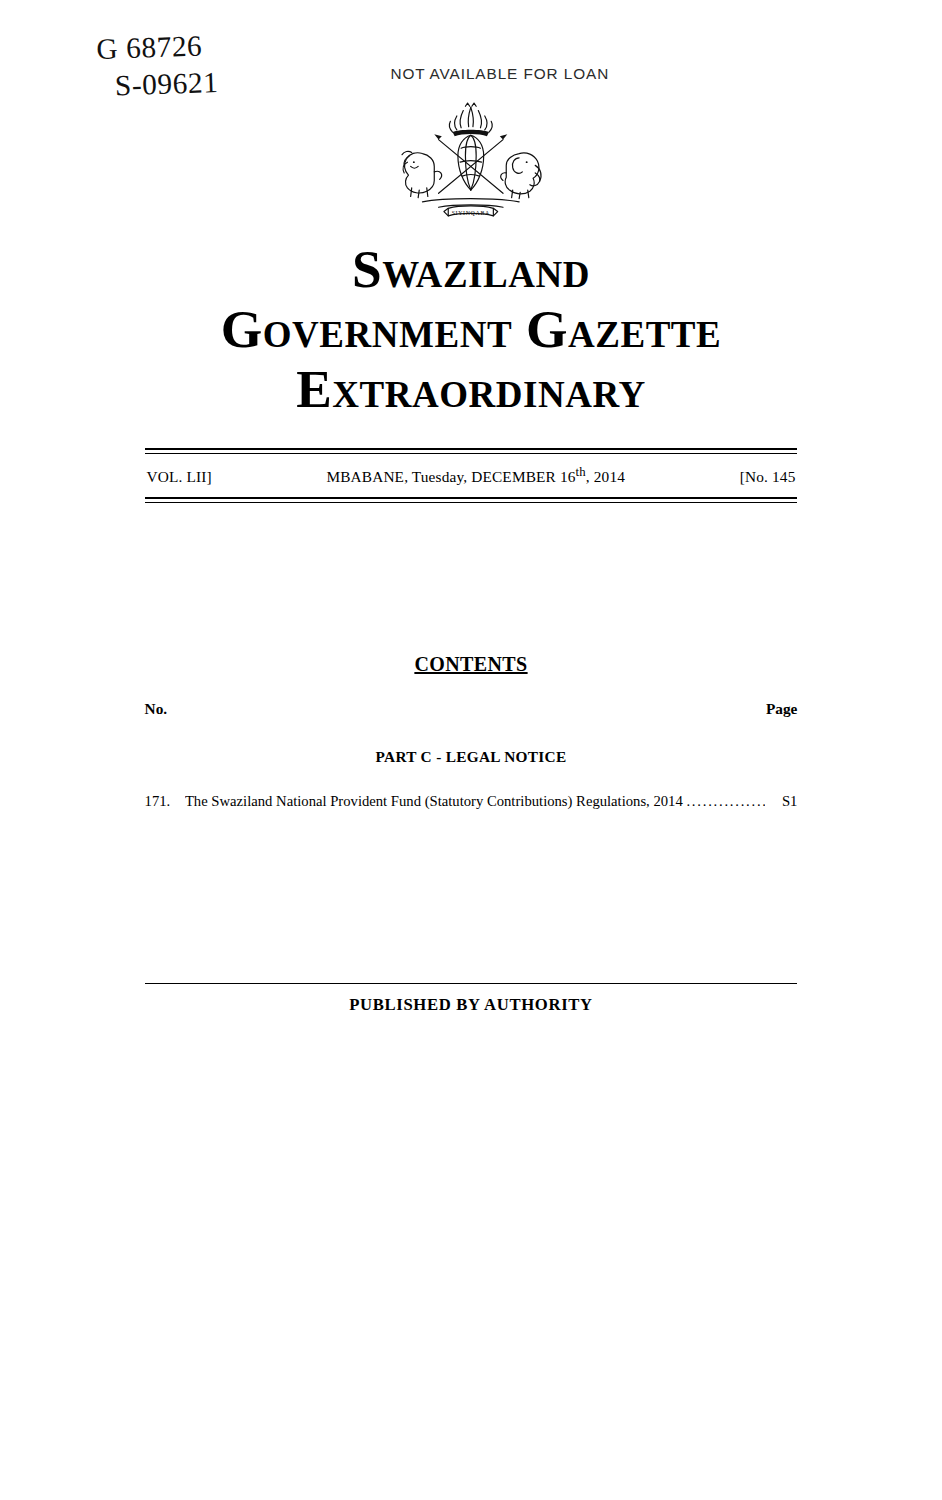G 68726
S-09621
NOT AVAILABLE FOR LOAN
SIYINQABA
Swaziland
Government Gazette
Extraordinary
VOL. LII] MBABANE, Tuesday, DECEMBER 16th, 2014 [No. 145
CONTENTS
No. Page
PART C - LEGAL NOTICE
171. The Swaziland National Provident Fund (Statutory Contributions) Regulations, 2014 ............... S1
PUBLISHED BY AUTHORITY